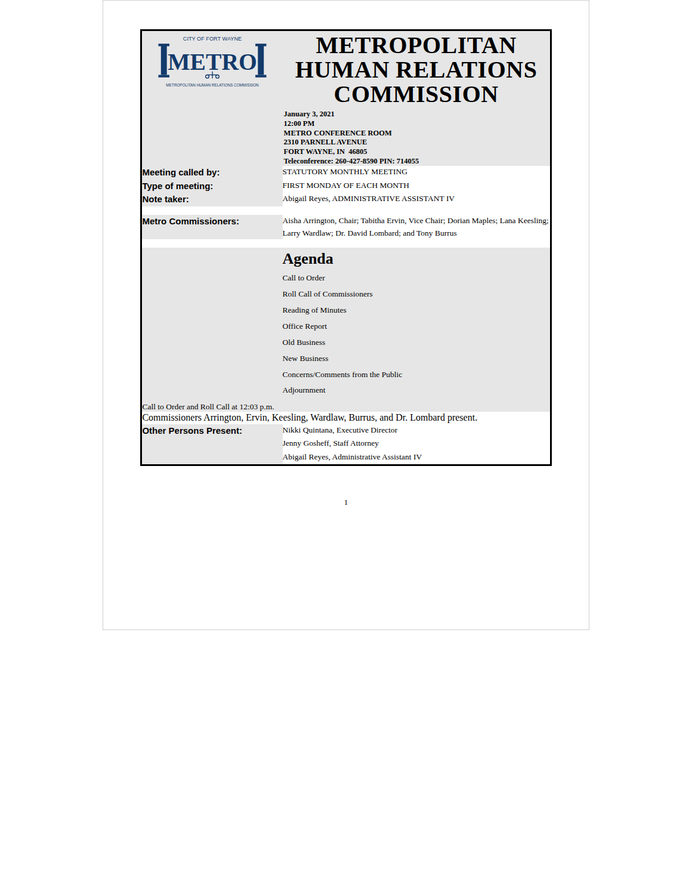| | METROPOLITAN HUMAN RELATIONS COMMISSION January 3, 2021 12:00 PM METRO CONFERENCE ROOM 2310 PARNELL AVENUE FORT WAYNE, IN 46805 Teleconference: 260-427-8590 PIN: 714055 |
| Meeting called by: | STATUTORY MONTHLY MEETING |
| Type of meeting: | FIRST MONDAY OF EACH MONTH |
| Note taker: | Abigail Reyes, ADMINISTRATIVE ASSISTANT IV |
| Metro Commissioners: | Aisha Arrington, Chair; Tabitha Ervin, Vice Chair; Dorian Maples; Lana Keesling; Larry Wardlaw; Dr. David Lombard; and Tony Burrus |
| | Agenda Call to Order Roll Call of Commissioners Reading of Minutes Office Report Old Business New Business Concerns/Comments from the Public Adjournment |
| Call to Order and Roll Call at 12:03 p.m. |
| Commissioners Arrington, Ervin, Keesling, Wardlaw, Burrus, and Dr. Lombard present. |
| Other Persons Present: | Nikki Quintana, Executive Director Jenny Gosheff, Staff Attorney Abigail Reyes, Administrative Assistant IV |
1